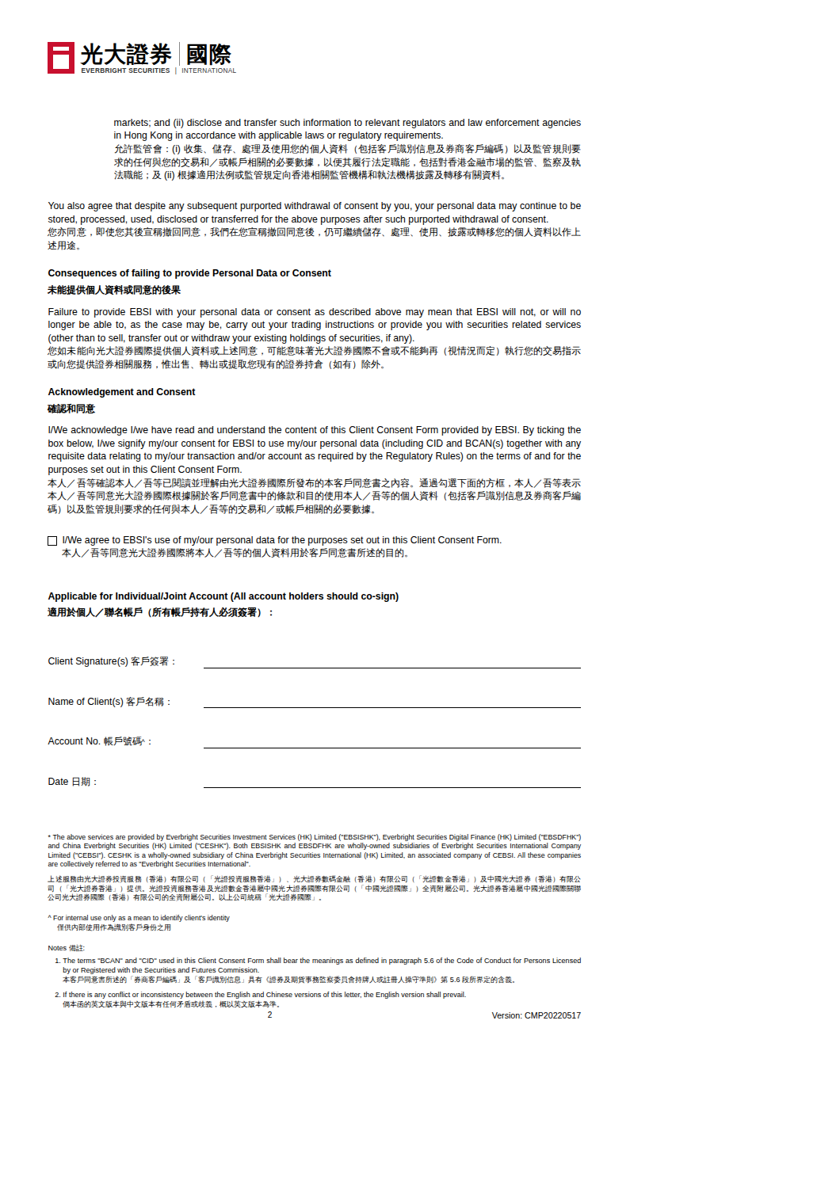光大證券 國際
EVERBRIGHT SECURITIES | INTERNATIONAL
markets; and (ii) disclose and transfer such information to relevant regulators and law enforcement agencies in Hong Kong in accordance with applicable laws or regulatory requirements.
允許監管會：(i) 收集、儲存、處理及使用您的個人資料（包括客戶識別信息及券商客戶編碼）以及監管規則要求的任何與您的交易和／或帳戶相關的必要數據，以便其履行法定職能，包括對香港金融市場的監管、監察及執法職能；及 (ii) 根據適用法例或監管規定向香港相關監管機構和執法機構披露及轉移有關資料。
You also agree that despite any subsequent purported withdrawal of consent by you, your personal data may continue to be stored, processed, used, disclosed or transferred for the above purposes after such purported withdrawal of consent.
您亦同意，即使您其後宣稱撤回同意，我們在您宣稱撤回同意後，仍可繼續儲存、處理、使用、披露或轉移您的個人資料以作上述用途。
Consequences of failing to provide Personal Data or Consent
未能提供個人資料或同意的後果
Failure to provide EBSI with your personal data or consent as described above may mean that EBSI will not, or will no longer be able to, as the case may be, carry out your trading instructions or provide you with securities related services (other than to sell, transfer out or withdraw your existing holdings of securities, if any).
您如未能向光大證券國際提供個人資料或上述同意，可能意味著光大證券國際不會或不能夠再（視情況而定）執行您的交易指示或向您提供證券相關服務，惟出售、轉出或提取您現有的證券持倉（如有）除外。
Acknowledgement and Consent
確認和同意
I/We acknowledge I/we have read and understand the content of this Client Consent Form provided by EBSI. By ticking the box below, I/we signify my/our consent for EBSI to use my/our personal data (including CID and BCAN(s) together with any requisite data relating to my/our transaction and/or account as required by the Regulatory Rules) on the terms of and for the purposes set out in this Client Consent Form.
本人／吾等確認本人／吾等已閱讀並理解由光大證券國際所發布的本客戶同意書之內容。通過勾選下面的方框，本人／吾等表示本人／吾等同意光大證券國際根據關於客戶同意書中的條款和目的使用本人／吾等的個人資料（包括客戶識別信息及券商客戶編碼）以及監管規則要求的任何與本人／吾等的交易和／或帳戶相關的必要數據。
I/We agree to EBSI's use of my/our personal data for the purposes set out in this Client Consent Form.
本人／吾等同意光大證券國際將本人／吾等的個人資料用於客戶同意書所述的目的。
Applicable for Individual/Joint Account (All account holders should co-sign)
適用於個人／聯名帳戶（所有帳戶持有人必須簽署）：
| Client Signature(s) 客戶簽署： | |
| Name of Client(s) 客戶名稱： | |
| Account No. 帳戶號碼 ^ ： | |
| Date 日期： | |
* The above services are provided by Everbright Securities Investment Services (HK) Limited ("EBSISHK"), Everbright Securities Digital Finance (HK) Limited ("EBSDFHK") and China Everbright Securities (HK) Limited ("CESHK"). Both EBSISHK and EBSDFHK are wholly-owned subsidiaries of Everbright Securities International Company Limited ("CEBSI"). CESHK is a wholly-owned subsidiary of China Everbright Securities International (HK) Limited, an associated company of CEBSI. All these companies are collectively referred to as "Everbright Securities International".
上述服務由光大證券投資服務（香港）有限公司（「光證投資服務香港」）、光大證券數碼金融（香港）有限公司（「光證數金香港」）及中國光大證券（香港）有限公司（「光大證券香港」）提供。光證投資服務香港及光證數金香港屬中國光大證券國際有限公司（「中國光證國際」）全資附屬公司。光大證券香港屬中國光證國際關聯公司光大證券國際（香港）有限公司的全資附屬公司。以上公司統稱「光大證券國際」。
^ For internal use only as a mean to identify client's identity
僅供內部使用作為識別客戶身份之用
Notes 備註:
The terms "BCAN" and "CID" used in this Client Consent Form shall bear the meanings as defined in paragraph 5.6 of the Code of Conduct for Persons Licensed by or Registered with the Securities and Futures Commission.
本客戶同意書所述的「券商客戶編碼」及「客戶識別信息」具有《證券及期貨事務監察委員會持牌人或註冊人操守準則》第 5.6 段所界定的含義。
If there is any conflict or inconsistency between the English and Chinese versions of this letter, the English version shall prevail.
倘本函的英文版本與中文版本有任何矛盾或歧義，概以英文版本為準。
2 Version: CMP20220517